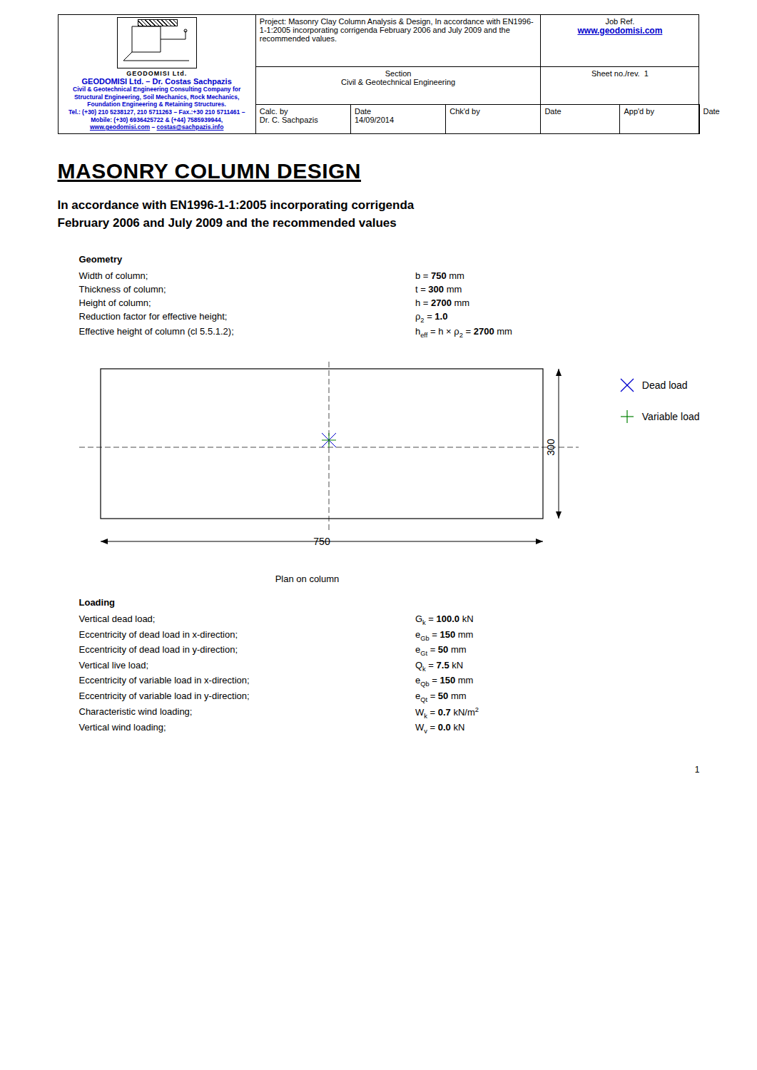| GEODOMISI Ltd. GEODOMISI Ltd. – Dr. Costas Sachpazis Civil & Geotechnical Engineering Consulting Company for Structural Engineering, Soil Mechanics, Rock Mechanics, Foundation Engineering & Retaining Structures. Tel.: (+30) 210 5238127, 210 5711263 – Fax.:+30 210 5711461 – Mobile: (+30) 6936425722 & (+44) 7585939944, www.geodomisi.com – costas@sachpazis.info | Project: Masonry Clay Column Analysis & Design, In accordance with EN1996-1-1:2005 incorporating corrigenda February 2006 and July 2009 and the recommended values. | Job Ref. www.geodomisi.com |
| Section Civil & Geotechnical Engineering | Sheet no./rev. 1 |
| Calc. by Dr. C. Sachpazis | Date 14/09/2014 | Chk'd by | Date | App'd by | Date |
MASONRY COLUMN DESIGN
In accordance with EN1996-1-1:2005 incorporating corrigenda
February 2006 and July 2009 and the recommended values
Geometry
| Width of column; | b = 750 mm |
| Thickness of column; | t = 300 mm |
| Height of column; | h = 2700 mm |
| Reduction factor for effective height; | ρ 2 = 1.0 |
| Effective height of column (cl 5.5.1.2); | h eff = h × ρ 2 = 2700 mm |
300 750
Dead load
Variable load
Plan on column
Loading
| Vertical dead load; | G k = 100.0 kN |
| Eccentricity of dead load in x-direction; | e Gb = 150 mm |
| Eccentricity of dead load in y-direction; | e Gt = 50 mm |
| Vertical live load; | Q k = 7.5 kN |
| Eccentricity of variable load in x-direction; | e Qb = 150 mm |
| Eccentricity of variable load in y-direction; | e Qt = 50 mm |
| Characteristic wind loading; | W k = 0.7 kN/m 2 |
| Vertical wind loading; | W v = 0.0 kN |
1